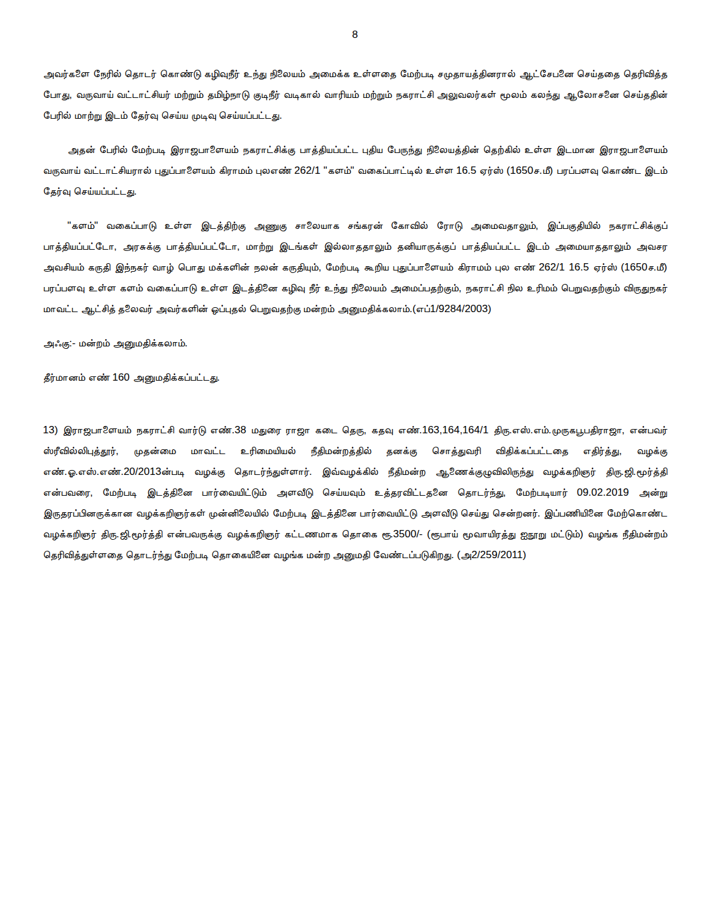8
அவர்களை நேரில் தொடர் கொண்டு கழிவுநீர் உந்து நிலையம் அமைக்க உள்ளதை மேற்படி சமுதாயத்தினரால் ஆட்சேபனை செய்ததை தெரிவித்த போது, வருவாய் வட்டாட்சியர் மற்றும் தமிழ்நாடு குடிநீர் வடிகால் வாரியம் மற்றும் நகராட்சி அலுவலர்கள் மூலம் கலந்து ஆலோசனை செய்ததின் பேரில் மாற்று இடம் தேர்வு செய்ய முடிவு செய்யப்பட்டது.
அதன் பேரில் மேற்படி இராஜபாளையம் நகராட்சிக்கு பாத்தியப்பட்ட புதிய பேருந்து நிலையத்தின் தெற்கில் உள்ள இடமான இராஜபாளையம் வருவாய் வட்டாட்சியரால் புதுப்பாளையம் கிராமம் புலஎண் 262/1 "களம்" வகைப்பாட்டில் உள்ள 16.5 ஏர்ஸ் (1650ச.மீ) பரப்பளவு கொண்ட இடம் தேர்வு செய்யப்பட்டது.
"களம்" வகைப்பாடு உள்ள இடத்திற்கு அணுகு சாலையாக சங்கரன் கோவில் ரோடு அமைவதாலும், இப்பகுதியில் நகராட்சிக்குப் பாத்தியப்பட்டோ, அரசுக்கு பாத்தியப்பட்டோ, மாற்று இடங்கள் இல்லாததாலும் தனியாருக்குப் பாத்தியப்பட்ட இடம் அமையாததாலும் அவசர அவசியம் கருதி இந்நகர் வாழ் பொது மக்களின் நலன் கருதியும், மேற்படி கூறிய புதுப்பாளையம் கிராமம் புல எண் 262/1 16.5 ஏர்ஸ் (1650ச.மீ) பரப்பளவு உள்ள களம் வகைப்பாடு உள்ள இடத்தினை கழிவு நீர் உந்து நிலையம் அமைப்பதற்கும், நகராட்சி நில உரிமம் பெறுவதற்கும் விருதுநகர் மாவட்ட ஆட்சித் தலைவர் அவர்களின் ஒப்புதல் பெறுவதற்கு மன்றம் அனுமதிக்கலாம்.(எப்1/9284/2003)
அஃகு:- மன்றம் அனுமதிக்கலாம்.
தீர்மானம் எண் 160 அனுமதிக்கப்பட்டது.
13) இராஜபாளையம் நகராட்சி வார்டு எண்.38 மதுரை ராஜா கடை தெரு, கதவு எண்.163,164,164/1 திரு.எஸ்.எம்.முருகபூபதிராஜா, என்பவர் ஸ்ரீவில்லிபுத்தூர், முதன்மை மாவட்ட உரிமையியல் நீதிமன்றத்தில் தனக்கு சொத்துவரி விதிக்கப்பட்டதை எதிர்த்து, வழக்கு எண்.ஓ.எஸ்.எண்.20/2013ன்படி வழக்கு தொடர்ந்துள்ளார். இவ்வழக்கில் நீதிமன்ற ஆணைக்குழுவிலிருந்து வழக்கறிஞர் திரு.ஜி.மூர்த்தி என்பவரை, மேற்படி இடத்தினை பார்வையிட்டும் அளவீடு செய்யவும் உத்தரவிட்டதனை தொடர்ந்து, மேற்படியார் 09.02.2019 அன்று இருதரப்பினருக்கான வழக்கறிஞர்கள் முன்னிலையில் மேற்படி இடத்தினை பார்வையிட்டு அளவீடு செய்து சென்றனர். இப்பணியினை மேற்கொண்ட வழக்கறிஞர் திரு.ஜி.மூர்த்தி என்பவருக்கு வழக்கறிஞர் கட்டணமாக தொகை ரூ.3500/- (ரூபாய் மூவாயிரத்து ஐநூறு மட்டும்) வழங்க நீதிமன்றம் தெரிவித்துள்ளதை தொடர்ந்து மேற்படி தொகையினை வழங்க மன்ற அனுமதி வேண்டப்படுகிறது. (அ2/259/2011)